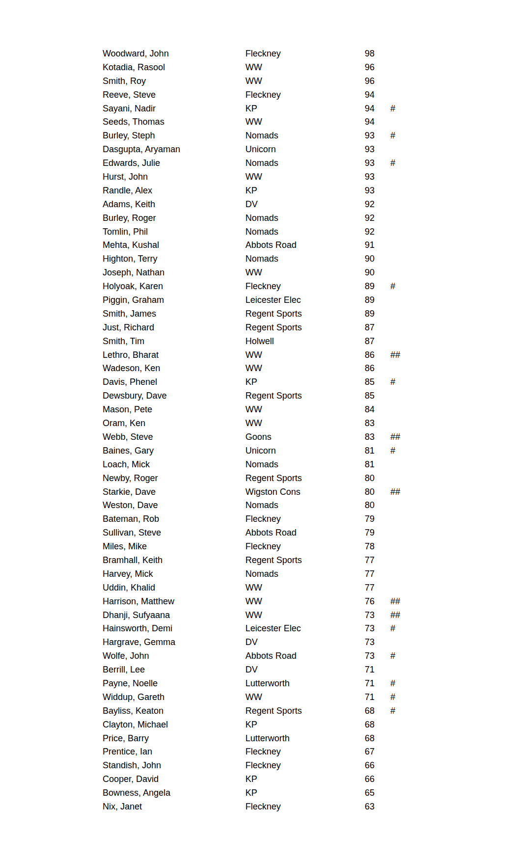| Woodward, John | Fleckney | 98 | |
| Kotadia, Rasool | WW | 96 | |
| Smith, Roy | WW | 96 | |
| Reeve, Steve | Fleckney | 94 | |
| Sayani, Nadir | KP | 94 | # |
| Seeds, Thomas | WW | 94 | |
| Burley, Steph | Nomads | 93 | # |
| Dasgupta, Aryaman | Unicorn | 93 | |
| Edwards, Julie | Nomads | 93 | # |
| Hurst, John | WW | 93 | |
| Randle, Alex | KP | 93 | |
| Adams, Keith | DV | 92 | |
| Burley, Roger | Nomads | 92 | |
| Tomlin, Phil | Nomads | 92 | |
| Mehta, Kushal | Abbots Road | 91 | |
| Highton, Terry | Nomads | 90 | |
| Joseph, Nathan | WW | 90 | |
| Holyoak, Karen | Fleckney | 89 | # |
| Piggin, Graham | Leicester Elec | 89 | |
| Smith, James | Regent Sports | 89 | |
| Just, Richard | Regent Sports | 87 | |
| Smith, Tim | Holwell | 87 | |
| Lethro, Bharat | WW | 86 | ## |
| Wadeson, Ken | WW | 86 | |
| Davis, Phenel | KP | 85 | # |
| Dewsbury, Dave | Regent Sports | 85 | |
| Mason, Pete | WW | 84 | |
| Oram, Ken | WW | 83 | |
| Webb, Steve | Goons | 83 | ## |
| Baines, Gary | Unicorn | 81 | # |
| Loach, Mick | Nomads | 81 | |
| Newby, Roger | Regent Sports | 80 | |
| Starkie, Dave | Wigston Cons | 80 | ## |
| Weston, Dave | Nomads | 80 | |
| Bateman, Rob | Fleckney | 79 | |
| Sullivan, Steve | Abbots Road | 79 | |
| Miles, Mike | Fleckney | 78 | |
| Bramhall, Keith | Regent Sports | 77 | |
| Harvey, Mick | Nomads | 77 | |
| Uddin, Khalid | WW | 77 | |
| Harrison, Matthew | WW | 76 | ## |
| Dhanji, Sufyaana | WW | 73 | ## |
| Hainsworth, Demi | Leicester Elec | 73 | # |
| Hargrave, Gemma | DV | 73 | |
| Wolfe, John | Abbots Road | 73 | # |
| Berrill, Lee | DV | 71 | |
| Payne, Noelle | Lutterworth | 71 | # |
| Widdup, Gareth | WW | 71 | # |
| Bayliss, Keaton | Regent Sports | 68 | # |
| Clayton, Michael | KP | 68 | |
| Price, Barry | Lutterworth | 68 | |
| Prentice, Ian | Fleckney | 67 | |
| Standish, John | Fleckney | 66 | |
| Cooper, David | KP | 66 | |
| Bowness, Angela | KP | 65 | |
| Nix, Janet | Fleckney | 63 | |